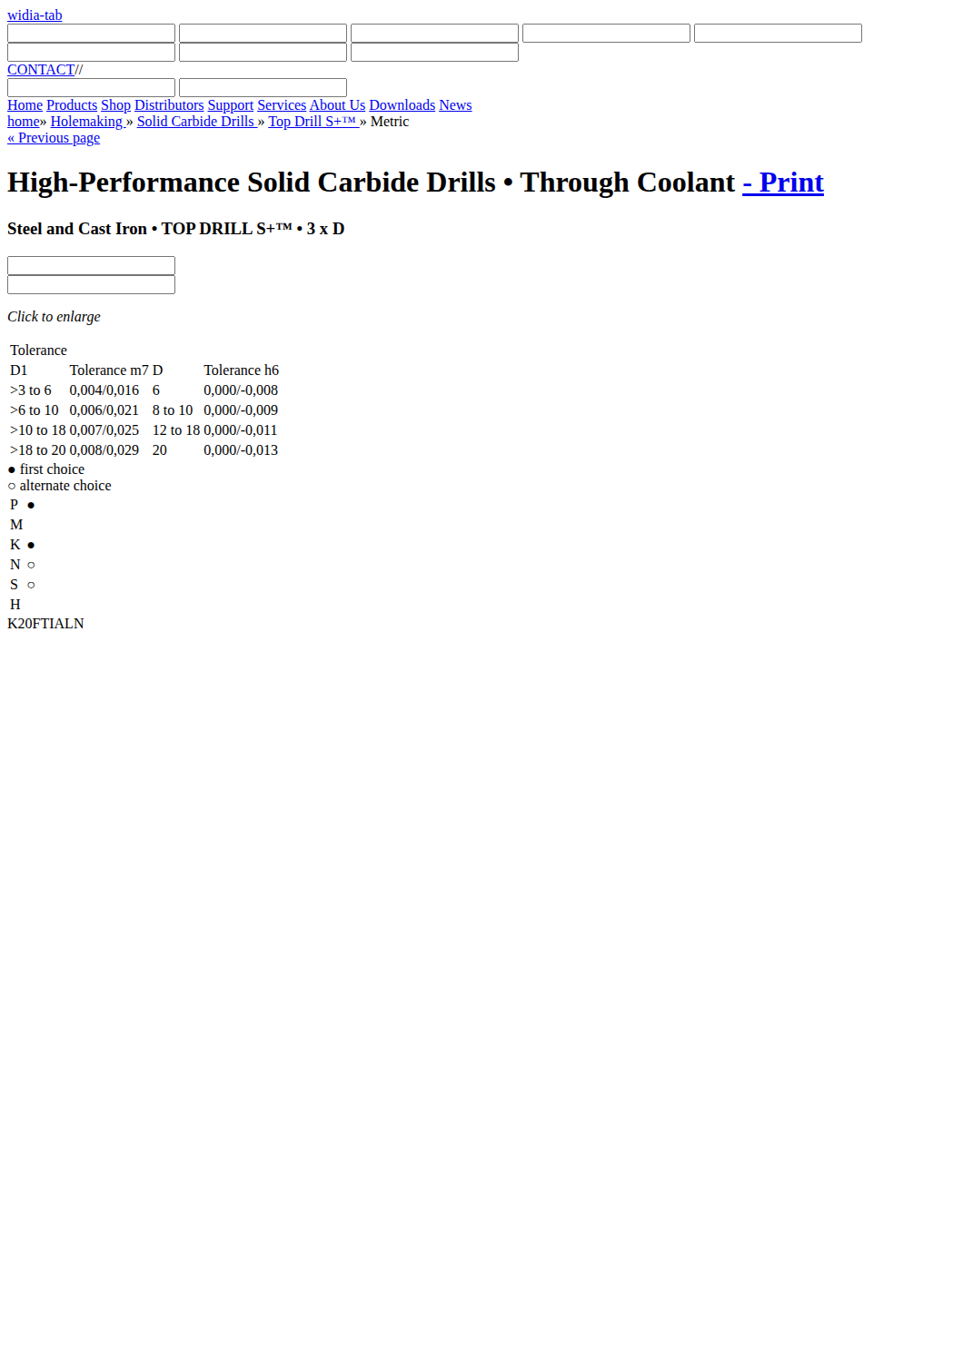widia-tab
CONTACT//
Home Products Shop Distributors Support Services About Us Downloads News home» Holemaking » Solid Carbide Drills » Top Drill S+™ » Metric
« Previous page
High-Performance Solid Carbide Drills • Through Coolant - Print
Steel and Cast Iron • TOP DRILL S+™ • 3 x D
Click to enlarge
| Tolerance |
| D1 | Tolerance m7 | D | Tolerance h6 |
| >3 to 6 | 0,004/0,016 | 6 | 0,000/-0,008 |
| >6 to 10 | 0,006/0,021 | 8 to 10 | 0,000/-0,009 |
| >10 to 18 | 0,007/0,025 | 12 to 18 | 0,000/-0,011 |
| >18 to 20 | 0,008/0,029 | 20 | 0,000/-0,013 |
● first choice
○ alternate choice
| P | ● |
| M | |
| K | ● |
| N | ○ |
| S | ○ |
| H | |
K20FTIALN